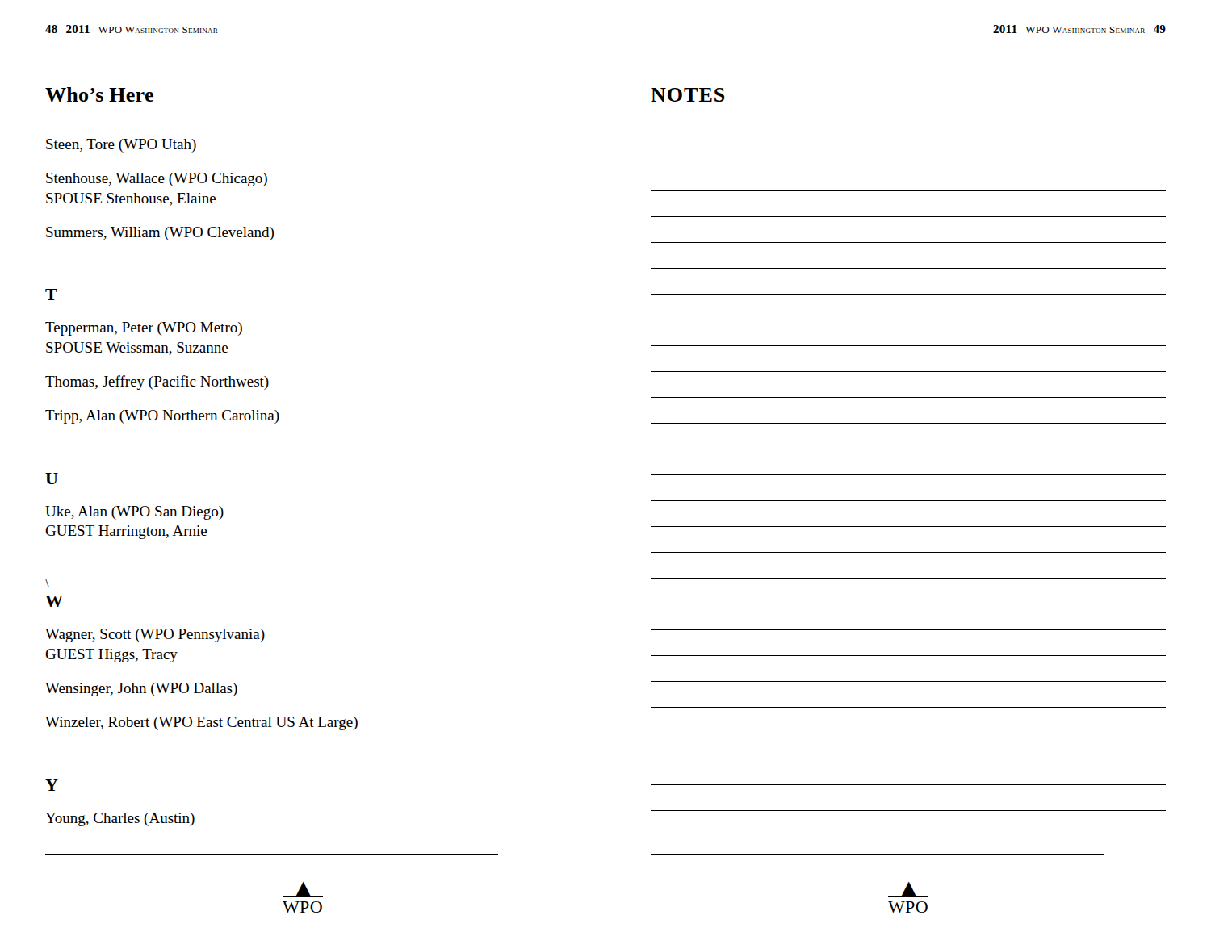48 2011 WPO Washington Seminar
Who’s Here
Steen, Tore (WPO Utah)
Stenhouse, Wallace (WPO Chicago) SPOUSE Stenhouse, Elaine
Summers, William (WPO Cleveland)
T
Tepperman, Peter (WPO Metro) SPOUSE Weissman, Suzanne
Thomas, Jeffrey (Pacific Northwest)
Tripp, Alan (WPO Northern Carolina)
U
Uke, Alan (WPO San Diego) GUEST Harrington, Arnie
\
W
Wagner, Scott (WPO Pennsylvania) GUEST Higgs, Tracy
Wensinger, John (WPO Dallas)
Winzeler, Robert (WPO East Central US At Large)
Y
Young, Charles (Austin)
▲ WPO
2011 WPO Washington Seminar 49
NOTES
▲ WPO